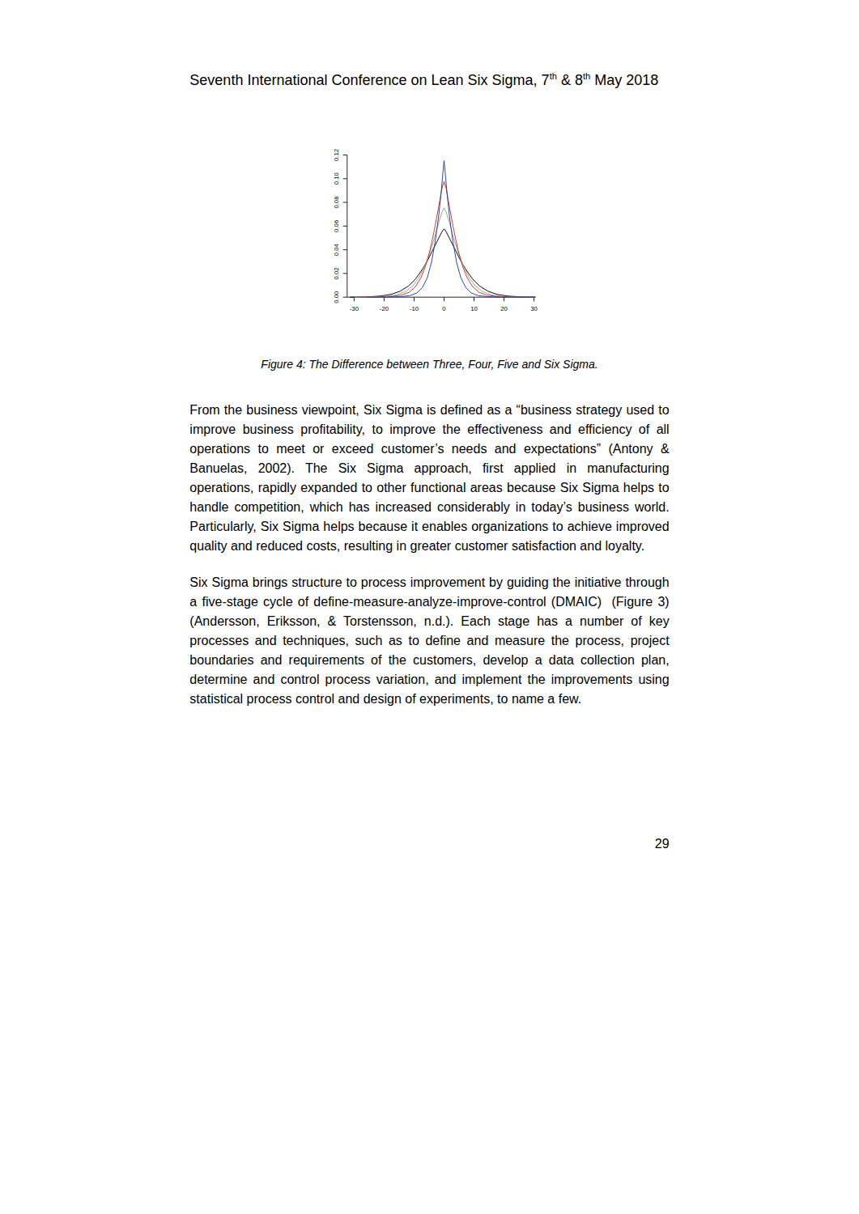Seventh International Conference on Lean Six Sigma, 7th & 8th May 2018
0.00 0.02 0.04 0.06 0.08 0.10 0.12 -30 -20 -10 0 10 20 30
Figure 4: The Difference between Three, Four, Five and Six Sigma.
From the business viewpoint, Six Sigma is defined as a “business strategy used to improve business profitability, to improve the effectiveness and efficiency of all operations to meet or exceed customer’s needs and expectations” (Antony & Banuelas, 2002). The Six Sigma approach, first applied in manufacturing operations, rapidly expanded to other functional areas because Six Sigma helps to handle competition, which has increased considerably in today’s business world. Particularly, Six Sigma helps because it enables organizations to achieve improved quality and reduced costs, resulting in greater customer satisfaction and loyalty.
Six Sigma brings structure to process improvement by guiding the initiative through a five-stage cycle of define-measure-analyze-improve-control (DMAIC) (Figure 3) (Andersson, Eriksson, & Torstensson, n.d.). Each stage has a number of key processes and techniques, such as to define and measure the process, project boundaries and requirements of the customers, develop a data collection plan, determine and control process variation, and implement the improvements using statistical process control and design of experiments, to name a few.
29